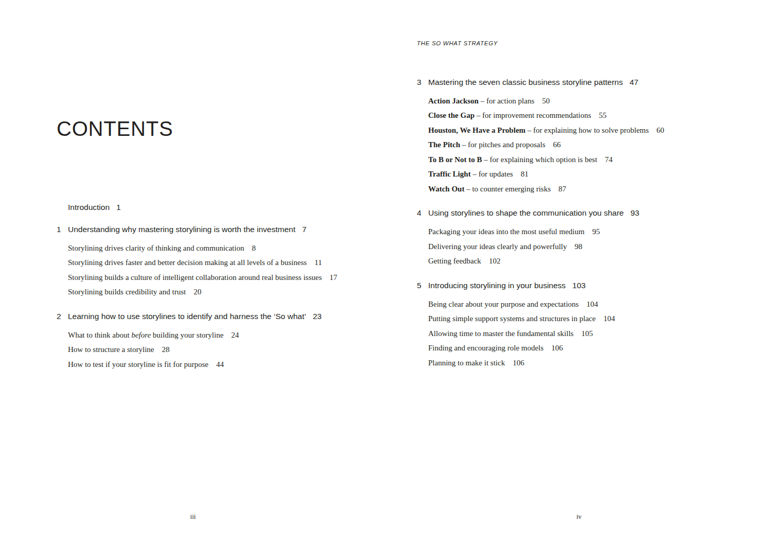CONTENTS
Introduction1
1 Understanding why mastering storylining is worth the investment7
Storylining drives clarity of thinking and communication8
Storylining drives faster and better decision making at all levels of a business11
Storylining builds a culture of intelligent collaboration around real business issues17
Storylining builds credibility and trust20
2 Learning how to use storylines to identify and harness the ‘So what’23
What to think about before building your storyline24
How to structure a storyline28
How to test if your storyline is fit for purpose44
iii
The So What Strategy
3 Mastering the seven classic business storyline patterns47
Action Jackson – for action plans50
Close the Gap – for improvement recommendations55
Houston, We Have a Problem – for explaining how to solve problems60
The Pitch – for pitches and proposals66
To B or Not to B – for explaining which option is best74
Traffic Light – for updates81
Watch Out – to counter emerging risks87
4 Using storylines to shape the communication you share93
Packaging your ideas into the most useful medium95
Delivering your ideas clearly and powerfully98
Getting feedback102
5 Introducing storylining in your business103
Being clear about your purpose and expectations104
Putting simple support systems and structures in place104
Allowing time to master the fundamental skills105
Finding and encouraging role models106
Planning to make it stick106
iv